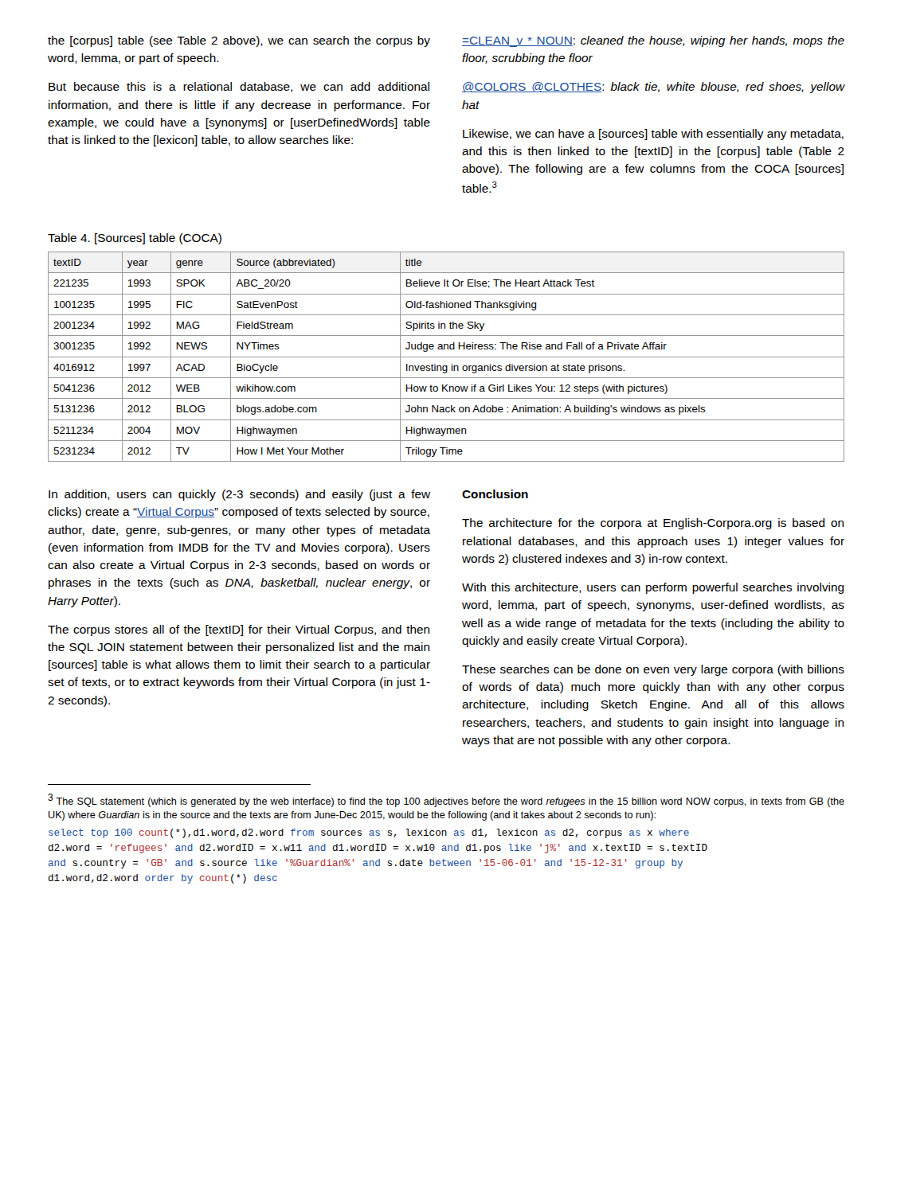the [corpus] table (see Table 2 above), we can search the corpus by word, lemma, or part of speech.
But because this is a relational database, we can add additional information, and there is little if any decrease in performance. For example, we could have a [synonyms] or [userDefinedWords] table that is linked to the [lexicon] table, to allow searches like:
=CLEAN_v * NOUN: cleaned the house, wiping her hands, mops the floor, scrubbing the floor
@COLORS @CLOTHES: black tie, white blouse, red shoes, yellow hat
Likewise, we can have a [sources] table with essentially any metadata, and this is then linked to the [textID] in the [corpus] table (Table 2 above). The following are a few columns from the COCA [sources] table.3
Table 4. [Sources] table (COCA)
| textID | year | genre | Source (abbreviated) | title |
| --- | --- | --- | --- | --- |
| 221235 | 1993 | SPOK | ABC_20/20 | Believe It Or Else; The Heart Attack Test |
| 1001235 | 1995 | FIC | SatEvenPost | Old-fashioned Thanksgiving |
| 2001234 | 1992 | MAG | FieldStream | Spirits in the Sky |
| 3001235 | 1992 | NEWS | NYTimes | Judge and Heiress: The Rise and Fall of a Private Affair |
| 4016912 | 1997 | ACAD | BioCycle | Investing in organics diversion at state prisons. |
| 5041236 | 2012 | WEB | wikihow.com | How to Know if a Girl Likes You: 12 steps (with pictures) |
| 5131236 | 2012 | BLOG | blogs.adobe.com | John Nack on Adobe : Animation: A building's windows as pixels |
| 5211234 | 2004 | MOV | Highwaymen | Highwaymen |
| 5231234 | 2012 | TV | How I Met Your Mother | Trilogy Time |
In addition, users can quickly (2-3 seconds) and easily (just a few clicks) create a “Virtual Corpus” composed of texts selected by source, author, date, genre, sub-genres, or many other types of metadata (even information from IMDB for the TV and Movies corpora). Users can also create a Virtual Corpus in 2-3 seconds, based on words or phrases in the texts (such as DNA, basketball, nuclear energy, or Harry Potter).
The corpus stores all of the [textID] for their Virtual Corpus, and then the SQL JOIN statement between their personalized list and the main [sources] table is what allows them to limit their search to a particular set of texts, or to extract keywords from their Virtual Corpora (in just 1-2 seconds).
Conclusion
The architecture for the corpora at English-Corpora.org is based on relational databases, and this approach uses 1) integer values for words 2) clustered indexes and 3) in-row context.
With this architecture, users can perform powerful searches involving word, lemma, part of speech, synonyms, user-defined wordlists, as well as a wide range of metadata for the texts (including the ability to quickly and easily create Virtual Corpora).
These searches can be done on even very large corpora (with billions of words of data) much more quickly than with any other corpus architecture, including Sketch Engine. And all of this allows researchers, teachers, and students to gain insight into language in ways that are not possible with any other corpora.
3 The SQL statement (which is generated by the web interface) to find the top 100 adjectives before the word refugees in the 15 billion word NOW corpus, in texts from GB (the UK) where Guardian is in the source and the texts are from June-Dec 2015, would be the following (and it takes about 2 seconds to run):
select top 100 count(*),d1.word,d2.word from sources as s, lexicon as d1, lexicon as d2, corpus as x where d2.word = 'refugees' and d2.wordID = x.w11 and d1.wordID = x.w10 and d1.pos like 'j%' and x.textID = s.textID and s.country = 'GB' and s.source like '%Guardian%' and s.date between '15-06-01' and '15-12-31' group by d1.word,d2.word order by count(*) desc